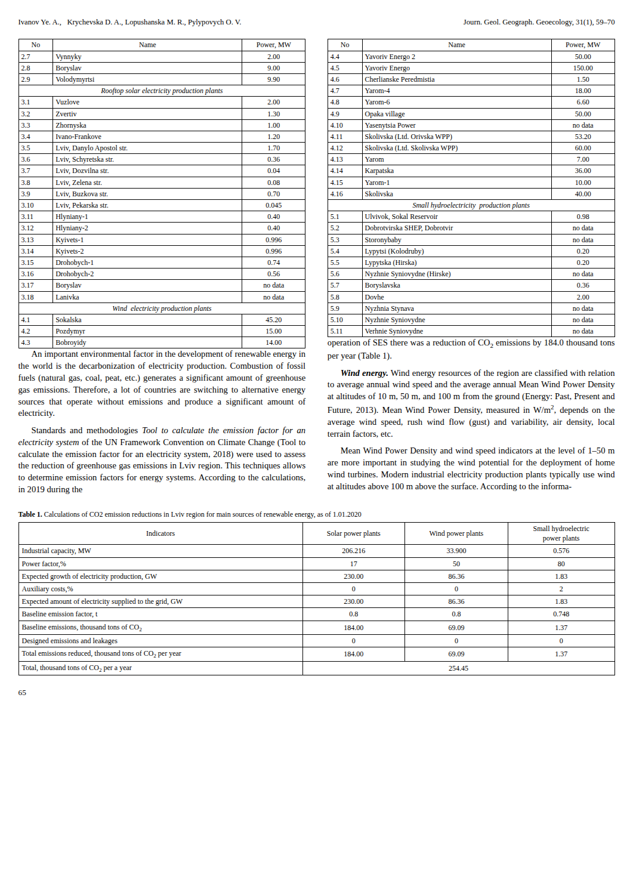Ivanov Ye. A., Krychevska D. A., Lopushanska M. R., Pylypovych O. V. Journ. Geol. Geograph. Geoecology, 31(1), 59–70
| No | Name | Power, MW |
| --- | --- | --- |
| 2.7 | Vynnyky | 2.00 |
| 2.8 | Boryslav | 9.00 |
| 2.9 | Volodymyrtsi | 9.90 |
| Rooftop solar electricity production plants |
| 3.1 | Vuzlove | 2.00 |
| 3.2 | Zvertiv | 1.30 |
| 3.3 | Zhornyska | 1.00 |
| 3.4 | Ivano-Frankove | 1.20 |
| 3.5 | Lviv, Danylo Apostol str. | 1.70 |
| 3.6 | Lviv, Schyretska str. | 0.36 |
| 3.7 | Lviv, Dozvilna str. | 0.04 |
| 3.8 | Lviv, Zelena str. | 0.08 |
| 3.9 | Lviv, Buzkova str. | 0.70 |
| 3.10 | Lviv, Pekarska str. | 0.045 |
| 3.11 | Hlyniany-1 | 0.40 |
| 3.12 | Hlyniany-2 | 0.40 |
| 3.13 | Kyivets-1 | 0.996 |
| 3.14 | Kyivets-2 | 0.996 |
| 3.15 | Drohobych-1 | 0.74 |
| 3.16 | Drohobych-2 | 0.56 |
| 3.17 | Boryslav | no data |
| 3.18 | Lanivka | no data |
| Wind electricity production plants |
| 4.1 | Sokalska | 45.20 |
| 4.2 | Pozdymyr | 15.00 |
| 4.3 | Bobroyidy | 14.00 |
An important environmental factor in the development of renewable energy in the world is the decarbonization of electricity production. Combustion of fossil fuels (natural gas, coal, peat, etc.) generates a significant amount of greenhouse gas emissions. Therefore, a lot of countries are switching to alternative energy sources that operate without emissions and produce a significant amount of electricity.
Standards and methodologies Tool to calculate the emission factor for an electricity system of the UN Framework Convention on Climate Change (Tool to calculate the emission factor for an electricity system, 2018) were used to assess the reduction of greenhouse gas emissions in Lviv region. This techniques allows to determine emission factors for energy systems. According to the calculations, in 2019 during the
| No | Name | Power, MW |
| --- | --- | --- |
| 4.4 | Yavoriv Energo 2 | 50.00 |
| 4.5 | Yavoriv Energo | 150.00 |
| 4.6 | Cherlianske Peredmistia | 1.50 |
| 4.7 | Yarom-4 | 18.00 |
| 4.8 | Yarom-6 | 6.60 |
| 4.9 | Opaka village | 50.00 |
| 4.10 | Yasenytsia Power | no data |
| 4.11 | Skolivska (Ltd. Orivska WPP) | 53.20 |
| 4.12 | Skolivska (Ltd. Skolivska WPP) | 60.00 |
| 4.13 | Yarom | 7.00 |
| 4.14 | Karpatska | 36.00 |
| 4.15 | Yarom-1 | 10.00 |
| 4.16 | Skolivska | 40.00 |
| Small hydroelectricity production plants |
| 5.1 | Ulvivok, Sokal Reservoir | 0.98 |
| 5.2 | Dobrotvirska SHEP, Dobrotvir | no data |
| 5.3 | Storonybaby | no data |
| 5.4 | Lypytsi (Kolodruby) | 0.20 |
| 5.5 | Lypytska (Hirska) | 0.20 |
| 5.6 | Nyzhnie Syniovydne (Hirske) | no data |
| 5.7 | Boryslavska | 0.36 |
| 5.8 | Dovhe | 2.00 |
| 5.9 | Nyzhnia Stynava | no data |
| 5.10 | Nyzhnie Syniovydne | no data |
| 5.11 | Verhnie Syniovydne | no data |
operation of SES there was a reduction of CO2 emissions by 184.0 thousand tons per year (Table 1).
Wind energy. Wind energy resources of the region are classified with relation to average annual wind speed and the average annual Mean Wind Power Density at altitudes of 10 m, 50 m, and 100 m from the ground (Energy: Past, Present and Future, 2013). Mean Wind Power Density, measured in W/m2, depends on the average wind speed, rush wind flow (gust) and variability, air density, local terrain factors, etc.
Mean Wind Power Density and wind speed indicators at the level of 1–50 m are more important in studying the wind potential for the deployment of home wind turbines. Modern industrial electricity production plants typically use wind at altitudes above 100 m above the surface. According to the informa-
Table 1. Calculations of CO2 emission reductions in Lviv region for main sources of renewable energy, as of 1.01.2020
| Indicators | Solar power plants | Wind power plants | Small hydroelectric power plants |
| --- | --- | --- | --- |
| Industrial capacity, MW | 206.216 | 33.900 | 0.576 |
| Power factor,% | 17 | 50 | 80 |
| Expected growth of electricity production, GW | 230.00 | 86.36 | 1.83 |
| Auxiliary costs,% | 0 | 0 | 2 |
| Expected amount of electricity supplied to the grid, GW | 230.00 | 86.36 | 1.83 |
| Baseline emission factor, t | 0.8 | 0.8 | 0.748 |
| Baseline emissions, thousand tons of CO 2 | 184.00 | 69.09 | 1.37 |
| Designed emissions and leakages | 0 | 0 | 0 |
| Total emissions reduced, thousand tons of CO 2 per year | 184.00 | 69.09 | 1.37 |
| Total, thousand tons of CO 2 per a year | 254.45 |
65